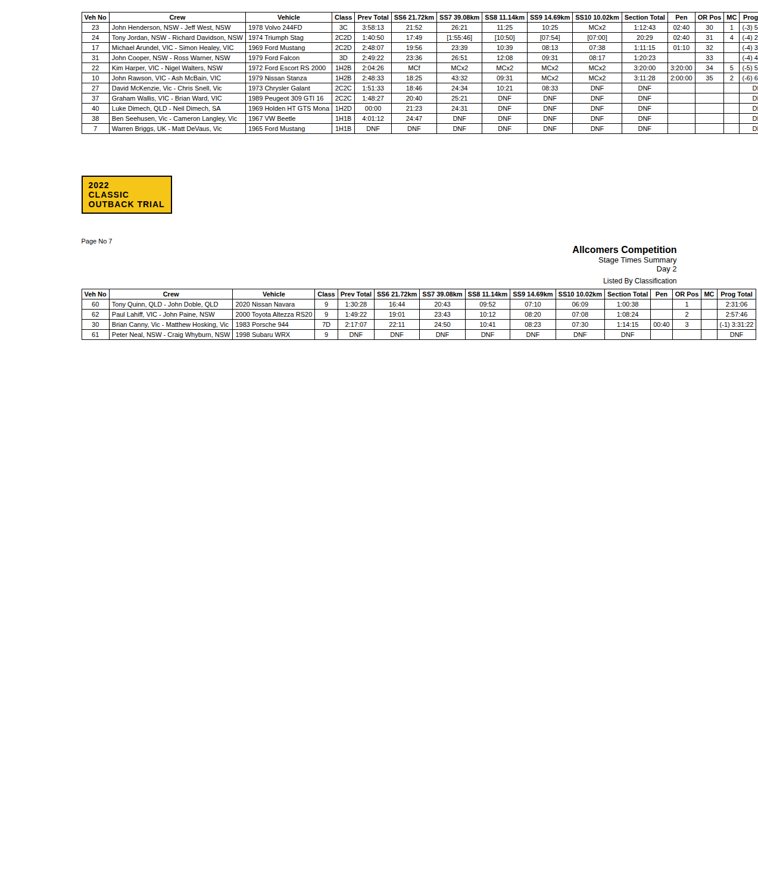| Veh No | Crew | Vehicle | Class | Prev Total | SS6 21.72km | SS7 39.08km | SS8 11.14km | SS9 14.69km | SS10 10.02km | Section Total | Pen | OR Pos | MC | Prog Total |
| --- | --- | --- | --- | --- | --- | --- | --- | --- | --- | --- | --- | --- | --- | --- |
| 23 | John Henderson, NSW - Jeff West, NSW | 1978 Volvo 244FD | 3C | 3:58:13 | 21:52 | 26:21 | 11:25 | 10:25 | MCx2 | 1:12:43 | 02:40 | 30 | 1 | (-3) 5:10:56 |
| 24 | Tony Jordan, NSW - Richard Davidson, NSW | 1974 Triumph Stag | 2C2D | 1:40:50 | 17:49 | [1:55:46] | [10:50] | [07:54] | [07:00] | 20:29 | 02:40 | 31 | 4 | (-4) 2:01:19 |
| 17 | Michael Arundel, VIC - Simon Healey, VIC | 1969 Ford Mustang | 2C2D | 2:48:07 | 19:56 | 23:39 | 10:39 | 08:13 | 07:38 | 1:11:15 | 01:10 | 32 | | (-4) 3:59:22 |
| 31 | John Cooper, NSW - Ross Warner, NSW | 1979 Ford Falcon | 3D | 2:49:22 | 23:36 | 26:51 | 12:08 | 09:31 | 08:17 | 1:20:23 | | 33 | | (-4) 4:09:45 |
| 22 | Kim Harper, VIC - Nigel Walters, NSW | 1972 Ford Escort RS 2000 | 1H2B | 2:04:26 | MCf | MCx2 | MCx2 | MCx2 | MCx2 | 3:20:00 | 3:20:00 | 34 | 5 | (-5) 5:24:26 |
| 10 | John Rawson, VIC - Ash McBain, VIC | 1979 Nissan Stanza | 1H2B | 2:48:33 | 18:25 | 43:32 | 09:31 | MCx2 | MCx2 | 3:11:28 | 2:00:00 | 35 | 2 | (-6) 6:00:01 |
| 27 | David McKenzie, Vic - Chris Snell, Vic | 1973 Chrysler Galant | 2C2C | 1:51:33 | 18:46 | 24:34 | 10:21 | 08:33 | DNF | DNF | | | | DNF |
| 37 | Graham Wallis, VIC - Brian Ward, VIC | 1989 Peugeot 309 GTI 16 | 2C2C | 1:48:27 | 20:40 | 25:21 | DNF | DNF | DNF | DNF | | | | DNF |
| 40 | Luke Dimech, QLD - Neil Dimech, SA | 1969 Holden HT GTS Mona | 1H2D | 00:00 | 21:23 | 24:31 | DNF | DNF | DNF | DNF | | | | DNF |
| 38 | Ben Seehusen, Vic - Cameron Langley, Vic | 1967 VW Beetle | 1H1B | 4:01:12 | 24:47 | DNF | DNF | DNF | DNF | DNF | | | | DNF |
| 7 | Warren Briggs, UK - Matt DeVaus, Vic | 1965 Ford Mustang | 1H1B | DNF | DNF | DNF | DNF | DNF | DNF | DNF | | | | DNF |
2022
CLASSIC
OUTBACK TRIAL
Page No 7
Allcomers Competition
Stage Times Summary
Day 2
Listed By Classification
| Veh No | Crew | Vehicle | Class | Prev Total | SS6 21.72km | SS7 39.08km | SS8 11.14km | SS9 14.69km | SS10 10.02km | Section Total | Pen | OR Pos | MC | Prog Total |
| --- | --- | --- | --- | --- | --- | --- | --- | --- | --- | --- | --- | --- | --- | --- |
| 60 | Tony Quinn, QLD - John Doble, QLD | 2020 Nissan Navara | 9 | 1:30:28 | 16:44 | 20:43 | 09:52 | 07:10 | 06:09 | 1:00:38 | | 1 | | 2:31:06 |
| 62 | Paul Lahiff, VIC - John Paine, NSW | 2000 Toyota Altezza RS20 | 9 | 1:49:22 | 19:01 | 23:43 | 10:12 | 08:20 | 07:08 | 1:08:24 | | 2 | | 2:57:46 |
| 30 | Brian Canny, Vic - Matthew Hosking, Vic | 1983 Porsche 944 | 7D | 2:17:07 | 22:11 | 24:50 | 10:41 | 08:23 | 07:30 | 1:14:15 | 00:40 | 3 | | (-1) 3:31:22 |
| 61 | Peter Neal, NSW - Craig Whyburn, NSW | 1998 Subaru WRX | 9 | DNF | DNF | DNF | DNF | DNF | DNF | DNF | | | | DNF |